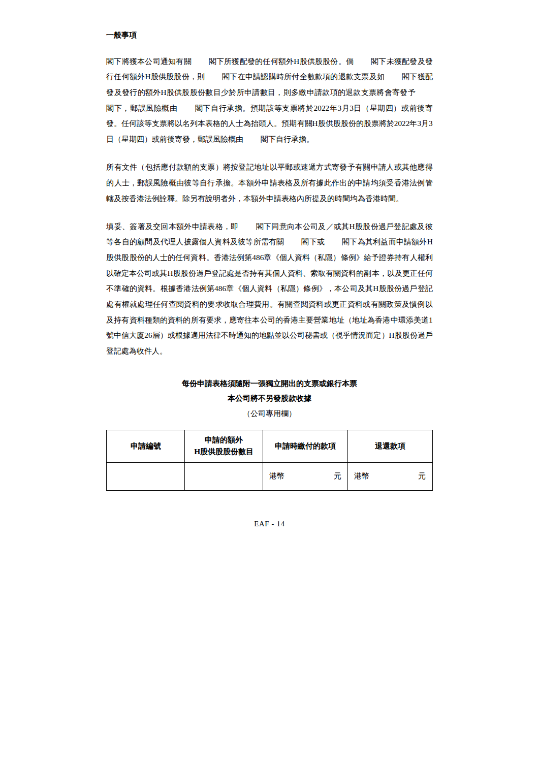一般事項
閣下將獲本公司通知有關 閣下所獲配發的任何額外H股供股股份。倘 閣下未獲配發及發行任何額外H股供股股份，則 閣下在申請認購時所付全數款項的退款支票及如 閣下獲配發及發行的額外H股供股股份數目少於所申請數目，則多繳申請款項的退款支票將會寄發予 閣下，郵誤風險概由 閣下自行承擔。預期該等支票將於2022年3月3日（星期四）或前後寄發。任何該等支票將以名列本表格的人士為抬頭人。預期有關H股供股股份的股票將於2022年3月3日（星期四）或前後寄發，郵誤風險概由 閣下自行承擔。
所有文件（包括應付款額的支票）將按登記地址以平郵或速遞方式寄發予有關申請人或其他應得的人士，郵誤風險概由彼等自行承擔。本額外申請表格及所有據此作出的申請均須受香港法例管轄及按香港法例詮釋。除另有說明者外，本額外申請表格內所提及的時間均為香港時間。
填妥、簽署及交回本額外申請表格，即 閣下同意向本公司及／或其H股股份過戶登記處及彼等各自的顧問及代理人披露個人資料及彼等所需有關 閣下或 閣下為其利益而申請額外H股供股股份的人士的任何資料。香港法例第486章《個人資料（私隱）條例》給予證券持有人權利以確定本公司或其H股股份過戶登記處是否持有其個人資料、索取有關資料的副本，以及更正任何不準確的資料。根據香港法例第486章《個人資料（私隱）條例》，本公司及其H股股份過戶登記處有權就處理任何查閱資料的要求收取合理費用。有關查閱資料或更正資料或有關政策及慣例以及持有資料種類的資料的所有要求，應寄往本公司的香港主要營業地址（地址為香港中環添美道1號中信大廈26層）或根據適用法律不時通知的地點並以公司秘書或（視乎情況而定）H股股份過戶登記處為收件人。
每份申請表格須隨附一張獨立開出的支票或銀行本票 本公司將不另發股款收據 （公司專用欄）
| 申請編號 | 申請的額外 H股供股股份數目 | 申請時繳付的款項 | 退還款項 |
| --- | --- | --- | --- |
| | | 港幣 元 | 港幣 元 |
EAF - 14